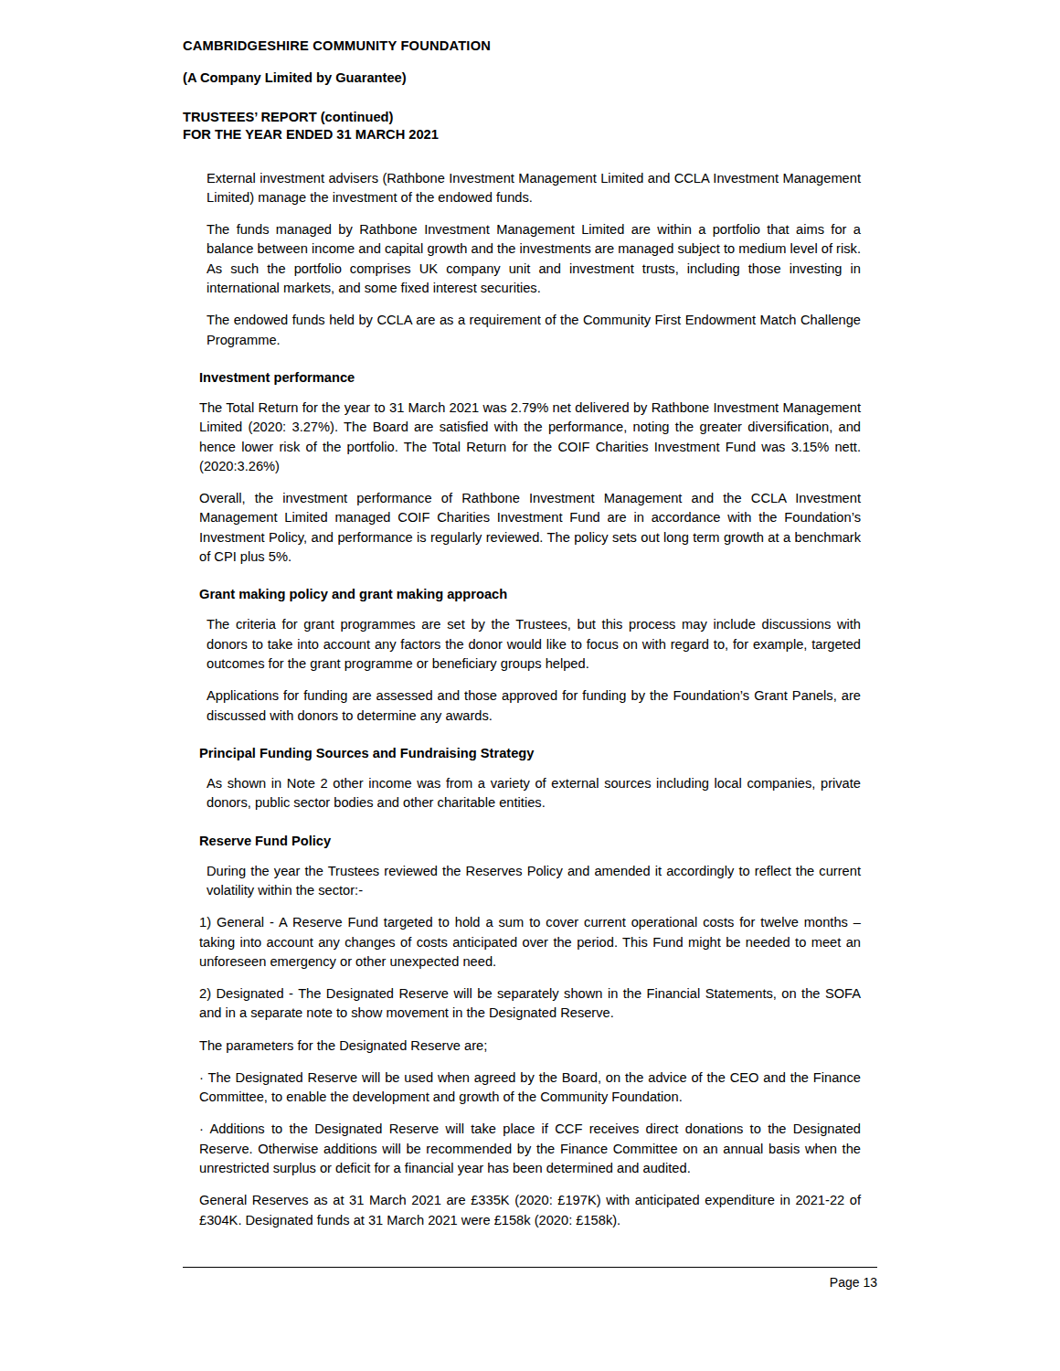CAMBRIDGESHIRE COMMUNITY FOUNDATION
(A Company Limited by Guarantee)
TRUSTEES’ REPORT (continued)
FOR THE YEAR ENDED 31 MARCH 2021
External investment advisers (Rathbone Investment Management Limited and CCLA Investment Management Limited) manage the investment of the endowed funds.
The funds managed by Rathbone Investment Management Limited are within a portfolio that aims for a balance between income and capital growth and the investments are managed subject to medium level of risk. As such the portfolio comprises UK company unit and investment trusts, including those investing in international markets, and some fixed interest securities.
The endowed funds held by CCLA are as a requirement of the Community First Endowment Match Challenge Programme.
Investment performance
The Total Return for the year to 31 March 2021 was 2.79% net delivered by Rathbone Investment Management Limited (2020: 3.27%). The Board are satisfied with the performance, noting the greater diversification, and hence lower risk of the portfolio. The Total Return for the COIF Charities Investment Fund was 3.15% nett.(2020:3.26%)
Overall, the investment performance of Rathbone Investment Management and the CCLA Investment Management Limited managed COIF Charities Investment Fund are in accordance with the Foundation’s Investment Policy, and performance is regularly reviewed. The policy sets out long term growth at a benchmark of CPI plus 5%.
Grant making policy and grant making approach
The criteria for grant programmes are set by the Trustees, but this process may include discussions with donors to take into account any factors the donor would like to focus on with regard to, for example, targeted outcomes for the grant programme or beneficiary groups helped.
Applications for funding are assessed and those approved for funding by the Foundation’s Grant Panels, are discussed with donors to determine any awards.
Principal Funding Sources and Fundraising Strategy
As shown in Note 2 other income was from a variety of external sources including local companies, private donors, public sector bodies and other charitable entities.
Reserve Fund Policy
During the year the Trustees reviewed the Reserves Policy and amended it accordingly to reflect the current volatility within the sector:-
1) General - A Reserve Fund targeted to hold a sum to cover current operational costs for twelve months – taking into account any changes of costs anticipated over the period. This Fund might be needed to meet an unforeseen emergency or other unexpected need.
2) Designated - The Designated Reserve will be separately shown in the Financial Statements, on the SOFA and in a separate note to show movement in the Designated Reserve.
The parameters for the Designated Reserve are;
· The Designated Reserve will be used when agreed by the Board, on the advice of the CEO and the Finance Committee, to enable the development and growth of the Community Foundation.
· Additions to the Designated Reserve will take place if CCF receives direct donations to the Designated Reserve. Otherwise additions will be recommended by the Finance Committee on an annual basis when the unrestricted surplus or deficit for a financial year has been determined and audited.
General Reserves as at 31 March 2021 are £335K (2020: £197K) with anticipated expenditure in 2021-22 of £304K. Designated funds at 31 March 2021 were £158k (2020: £158k).
Page 13